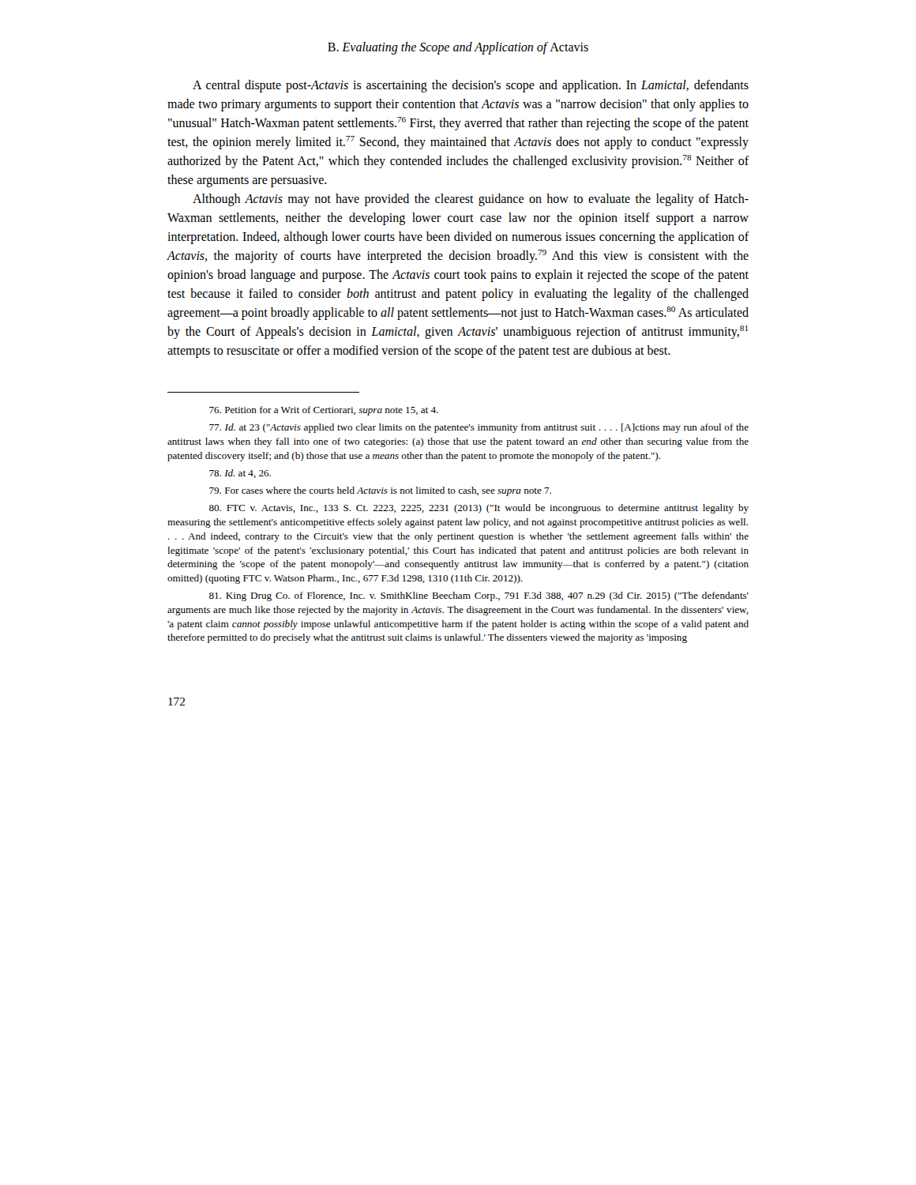B. Evaluating the Scope and Application of Actavis
A central dispute post-Actavis is ascertaining the decision's scope and application. In Lamictal, defendants made two primary arguments to support their contention that Actavis was a "narrow decision" that only applies to "unusual" Hatch-Waxman patent settlements.76 First, they averred that rather than rejecting the scope of the patent test, the opinion merely limited it.77 Second, they maintained that Actavis does not apply to conduct "expressly authorized by the Patent Act," which they contended includes the challenged exclusivity provision.78 Neither of these arguments are persuasive.
Although Actavis may not have provided the clearest guidance on how to evaluate the legality of Hatch-Waxman settlements, neither the developing lower court case law nor the opinion itself support a narrow interpretation. Indeed, although lower courts have been divided on numerous issues concerning the application of Actavis, the majority of courts have interpreted the decision broadly.79 And this view is consistent with the opinion's broad language and purpose. The Actavis court took pains to explain it rejected the scope of the patent test because it failed to consider both antitrust and patent policy in evaluating the legality of the challenged agreement—a point broadly applicable to all patent settlements—not just to Hatch-Waxman cases.80 As articulated by the Court of Appeals's decision in Lamictal, given Actavis' unambiguous rejection of antitrust immunity,81 attempts to resuscitate or offer a modified version of the scope of the patent test are dubious at best.
76. Petition for a Writ of Certiorari, supra note 15, at 4.
77. Id. at 23 ("Actavis applied two clear limits on the patentee's immunity from antitrust suit . . . . [A]ctions may run afoul of the antitrust laws when they fall into one of two categories: (a) those that use the patent toward an end other than securing value from the patented discovery itself; and (b) those that use a means other than the patent to promote the monopoly of the patent.").
78. Id. at 4, 26.
79. For cases where the courts held Actavis is not limited to cash, see supra note 7.
80. FTC v. Actavis, Inc., 133 S. Ct. 2223, 2225, 2231 (2013) ("It would be incongruous to determine antitrust legality by measuring the settlement's anticompetitive effects solely against patent law policy, and not against procompetitive antitrust policies as well. . . . And indeed, contrary to the Circuit's view that the only pertinent question is whether 'the settlement agreement falls within' the legitimate 'scope' of the patent's 'exclusionary potential,' this Court has indicated that patent and antitrust policies are both relevant in determining the 'scope of the patent monopoly'—and consequently antitrust law immunity—that is conferred by a patent.") (citation omitted) (quoting FTC v. Watson Pharm., Inc., 677 F.3d 1298, 1310 (11th Cir. 2012)).
81. King Drug Co. of Florence, Inc. v. SmithKline Beecham Corp., 791 F.3d 388, 407 n.29 (3d Cir. 2015) ("The defendants' arguments are much like those rejected by the majority in Actavis. The disagreement in the Court was fundamental. In the dissenters' view, 'a patent claim cannot possibly impose unlawful anticompetitive harm if the patent holder is acting within the scope of a valid patent and therefore permitted to do precisely what the antitrust suit claims is unlawful.' The dissenters viewed the majority as 'imposing
172